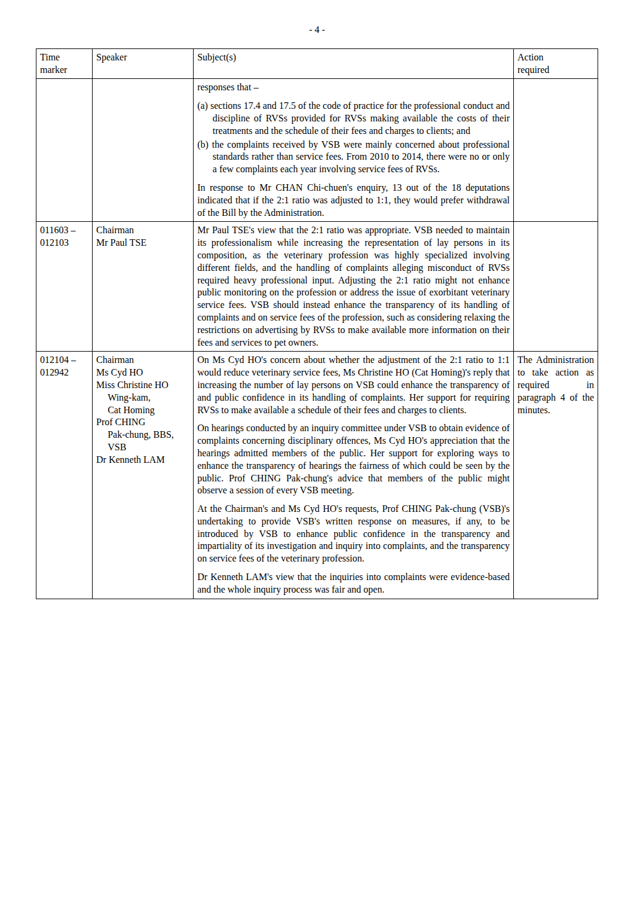- 4 -
| Time marker | Speaker | Subject(s) | Action required |
| --- | --- | --- | --- |
| | | responses that – (a) sections 17.4 and 17.5 of the code of practice for the professional conduct and discipline of RVSs provided for RVSs making available the costs of their treatments and the schedule of their fees and charges to clients; and (b) the complaints received by VSB were mainly concerned about professional standards rather than service fees. From 2010 to 2014, there were no or only a few complaints each year involving service fees of RVSs. In response to Mr CHAN Chi-chuen's enquiry, 13 out of the 18 deputations indicated that if the 2:1 ratio was adjusted to 1:1, they would prefer withdrawal of the Bill by the Administration. | |
| 011603 – 012103 | Chairman Mr Paul TSE | Mr Paul TSE's view that the 2:1 ratio was appropriate. VSB needed to maintain its professionalism while increasing the representation of lay persons in its composition, as the veterinary profession was highly specialized involving different fields, and the handling of complaints alleging misconduct of RVSs required heavy professional input. Adjusting the 2:1 ratio might not enhance public monitoring on the profession or address the issue of exorbitant veterinary service fees. VSB should instead enhance the transparency of its handling of complaints and on service fees of the profession, such as considering relaxing the restrictions on advertising by RVSs to make available more information on their fees and services to pet owners. | |
| 012104 – 012942 | Chairman Ms Cyd HO Miss Christine HO Wing-kam, Cat Homing Prof CHING Pak-chung, BBS, VSB Dr Kenneth LAM | On Ms Cyd HO's concern about whether the adjustment of the 2:1 ratio to 1:1 would reduce veterinary service fees, Ms Christine HO (Cat Homing)'s reply that increasing the number of lay persons on VSB could enhance the transparency of and public confidence in its handling of complaints. Her support for requiring RVSs to make available a schedule of their fees and charges to clients. On hearings conducted by an inquiry committee under VSB to obtain evidence of complaints concerning disciplinary offences, Ms Cyd HO's appreciation that the hearings admitted members of the public. Her support for exploring ways to enhance the transparency of hearings the fairness of which could be seen by the public. Prof CHING Pak-chung's advice that members of the public might observe a session of every VSB meeting. At the Chairman's and Ms Cyd HO's requests, Prof CHING Pak-chung (VSB)'s undertaking to provide VSB's written response on measures, if any, to be introduced by VSB to enhance public confidence in the transparency and impartiality of its investigation and inquiry into complaints, and the transparency on service fees of the veterinary profession. Dr Kenneth LAM's view that the inquiries into complaints were evidence-based and the whole inquiry process was fair and open. | The Administration to take action as required in paragraph 4 of the minutes. |